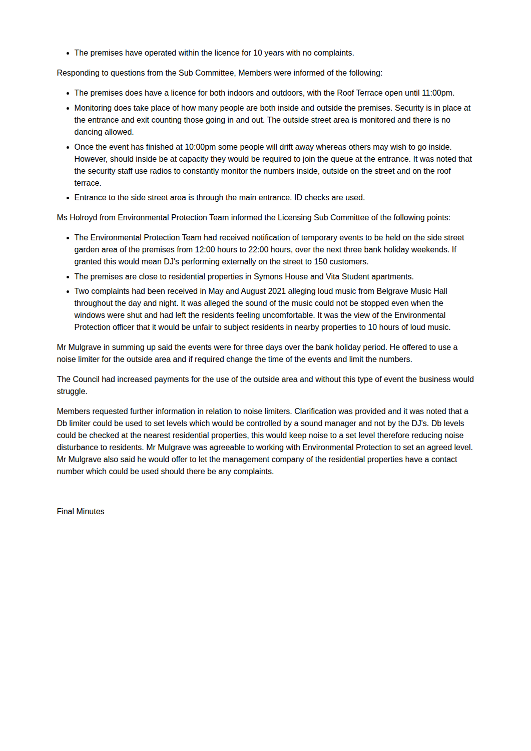The premises have operated within the licence for 10 years with no complaints.
Responding to questions from the Sub Committee, Members were informed of the following:
The premises does have a licence for both indoors and outdoors, with the Roof Terrace open until 11:00pm.
Monitoring does take place of how many people are both inside and outside the premises. Security is in place at the entrance and exit counting those going in and out. The outside street area is monitored and there is no dancing allowed.
Once the event has finished at 10:00pm some people will drift away whereas others may wish to go inside. However, should inside be at capacity they would be required to join the queue at the entrance. It was noted that the security staff use radios to constantly monitor the numbers inside, outside on the street and on the roof terrace.
Entrance to the side street area is through the main entrance. ID checks are used.
Ms Holroyd from Environmental Protection Team informed the Licensing Sub Committee of the following points:
The Environmental Protection Team had received notification of temporary events to be held on the side street garden area of the premises from 12:00 hours to 22:00 hours, over the next three bank holiday weekends. If granted this would mean DJ's performing externally on the street to 150 customers.
The premises are close to residential properties in Symons House and Vita Student apartments.
Two complaints had been received in May and August 2021 alleging loud music from Belgrave Music Hall throughout the day and night. It was alleged the sound of the music could not be stopped even when the windows were shut and had left the residents feeling uncomfortable. It was the view of the Environmental Protection officer that it would be unfair to subject residents in nearby properties to 10 hours of loud music.
Mr Mulgrave in summing up said the events were for three days over the bank holiday period. He offered to use a noise limiter for the outside area and if required change the time of the events and limit the numbers.
The Council had increased payments for the use of the outside area and without this type of event the business would struggle.
Members requested further information in relation to noise limiters. Clarification was provided and it was noted that a Db limiter could be used to set levels which would be controlled by a sound manager and not by the DJ's. Db levels could be checked at the nearest residential properties, this would keep noise to a set level therefore reducing noise disturbance to residents. Mr Mulgrave was agreeable to working with Environmental Protection to set an agreed level. Mr Mulgrave also said he would offer to let the management company of the residential properties have a contact number which could be used should there be any complaints.
Final Minutes